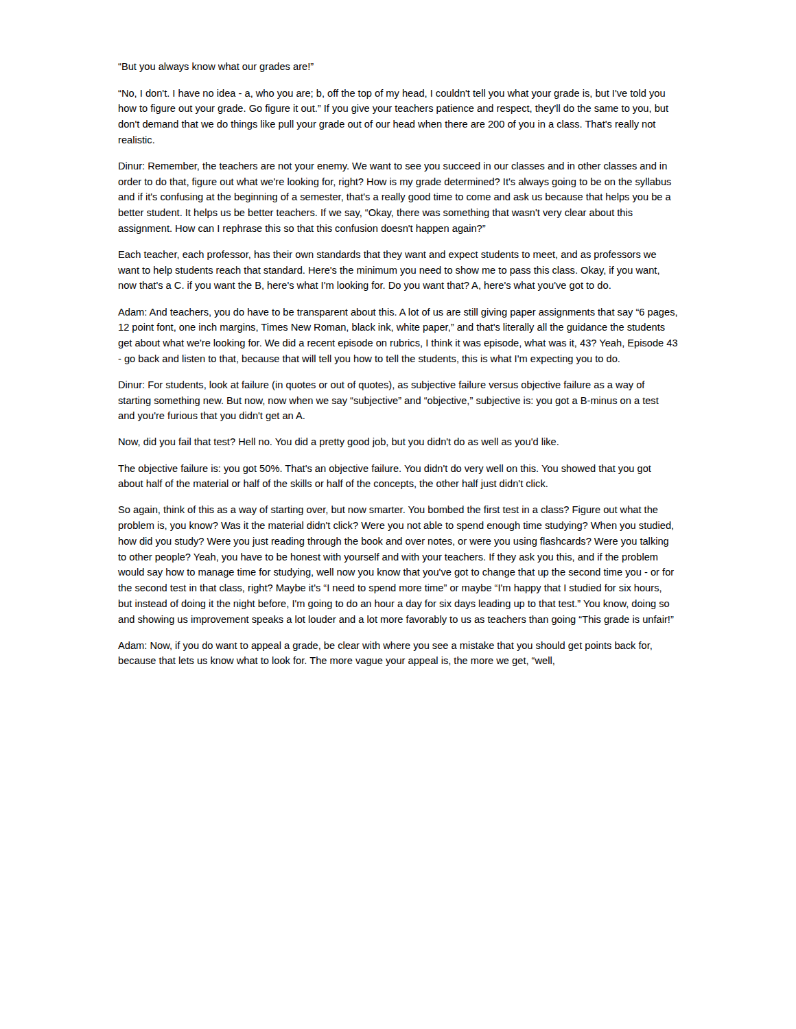“But you always know what our grades are!”
“No, I don't. I have no idea - a, who you are; b, off the top of my head, I couldn't tell you what your grade is, but I've told you how to figure out your grade. Go figure it out.” If you give your teachers patience and respect, they'll do the same to you, but don't demand that we do things like pull your grade out of our head when there are 200 of you in a class. That's really not realistic.
Dinur: Remember, the teachers are not your enemy. We want to see you succeed in our classes and in other classes and in order to do that, figure out what we're looking for, right? How is my grade determined? It's always going to be on the syllabus and if it's confusing at the beginning of a semester, that's a really good time to come and ask us because that helps you be a better student. It helps us be better teachers. If we say, “Okay, there was something that wasn't very clear about this assignment. How can I rephrase this so that this confusion doesn't happen again?”
Each teacher, each professor, has their own standards that they want and expect students to meet, and as professors we want to help students reach that standard. Here's the minimum you need to show me to pass this class. Okay, if you want, now that's a C. if you want the B, here's what I'm looking for. Do you want that? A, here's what you've got to do.
Adam: And teachers, you do have to be transparent about this. A lot of us are still giving paper assignments that say “6 pages, 12 point font, one inch margins, Times New Roman, black ink, white paper,” and that's literally all the guidance the students get about what we're looking for. We did a recent episode on rubrics, I think it was episode, what was it, 43? Yeah, Episode 43 - go back and listen to that, because that will tell you how to tell the students, this is what I'm expecting you to do.
Dinur: For students, look at failure (in quotes or out of quotes), as subjective failure versus objective failure as a way of starting something new. But now, now when we say “subjective” and “objective,” subjective is: you got a B-minus on a test and you're furious that you didn't get an A.
Now, did you fail that test? Hell no. You did a pretty good job, but you didn't do as well as you'd like.
The objective failure is: you got 50%. That's an objective failure. You didn't do very well on this. You showed that you got about half of the material or half of the skills or half of the concepts, the other half just didn't click.
So again, think of this as a way of starting over, but now smarter. You bombed the first test in a class? Figure out what the problem is, you know? Was it the material didn't click? Were you not able to spend enough time studying? When you studied, how did you study? Were you just reading through the book and over notes, or were you using flashcards? Were you talking to other people? Yeah, you have to be honest with yourself and with your teachers. If they ask you this, and if the problem would say how to manage time for studying, well now you know that you've got to change that up the second time you - or for the second test in that class, right? Maybe it's “I need to spend more time” or maybe “I'm happy that I studied for six hours, but instead of doing it the night before, I'm going to do an hour a day for six days leading up to that test.” You know, doing so and showing us improvement speaks a lot louder and a lot more favorably to us as teachers than going “This grade is unfair!”
Adam: Now, if you do want to appeal a grade, be clear with where you see a mistake that you should get points back for, because that lets us know what to look for. The more vague your appeal is, the more we get, “well,